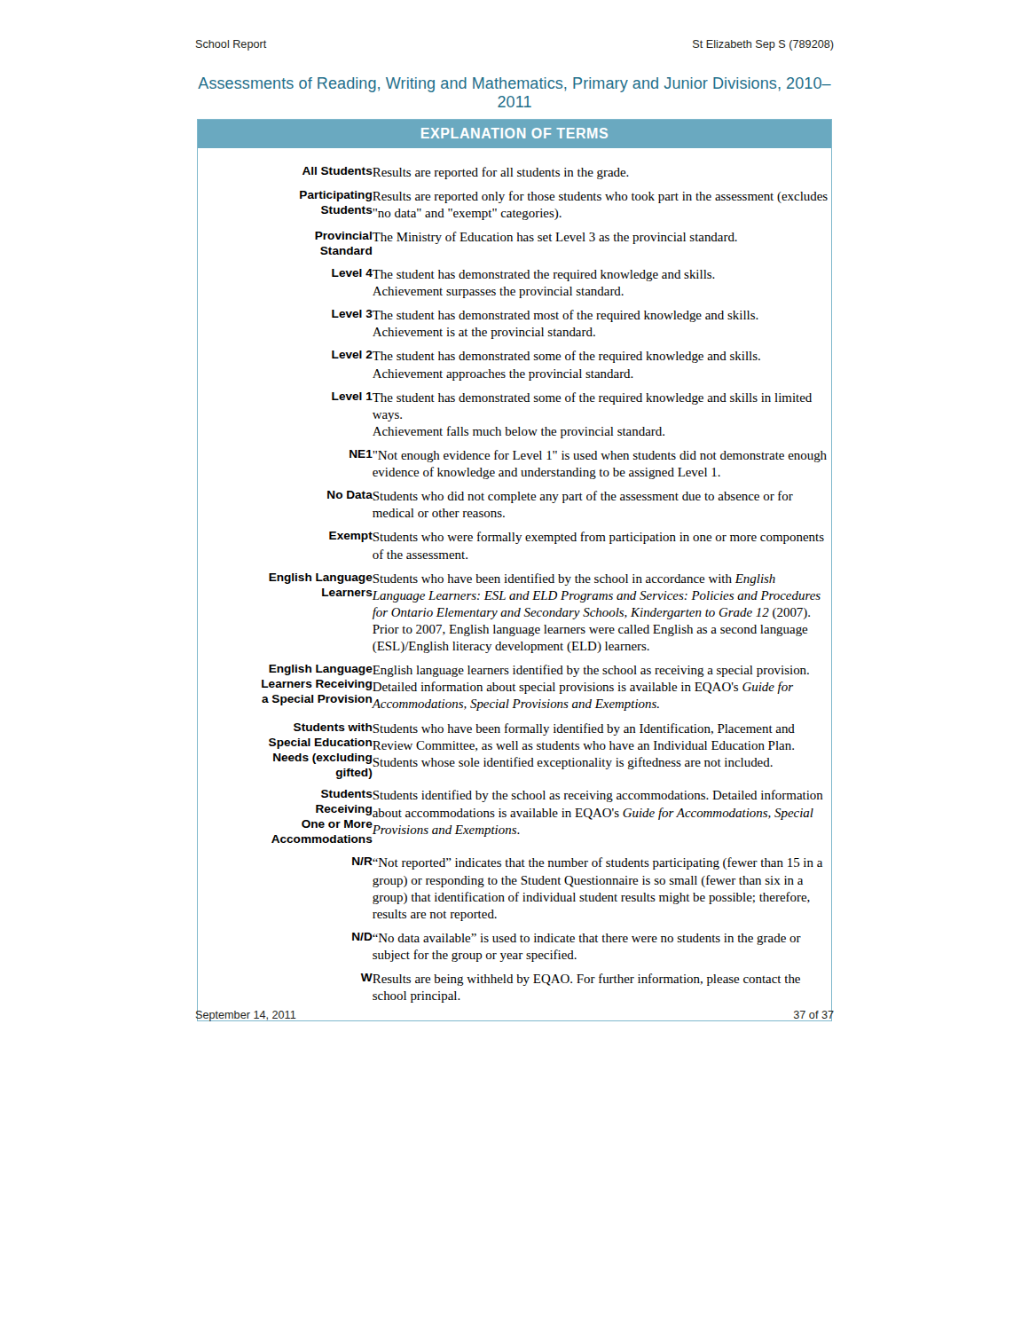School Report
St Elizabeth Sep S (789208)
Assessments of Reading, Writing and Mathematics, Primary and Junior Divisions, 2010–2011
EXPLANATION OF TERMS
| All Students | Results are reported for all students in the grade. |
| Participating Students | Results are reported only for those students who took part in the assessment (excludes "no data" and "exempt" categories). |
| Provincial Standard | The Ministry of Education has set Level 3 as the provincial standard. |
| Level 4 | The student has demonstrated the required knowledge and skills. Achievement surpasses the provincial standard. |
| Level 3 | The student has demonstrated most of the required knowledge and skills. Achievement is at the provincial standard. |
| Level 2 | The student has demonstrated some of the required knowledge and skills. Achievement approaches the provincial standard. |
| Level 1 | The student has demonstrated some of the required knowledge and skills in limited ways. Achievement falls much below the provincial standard. |
| NE1 | "Not enough evidence for Level 1" is used when students did not demonstrate enough evidence of knowledge and understanding to be assigned Level 1. |
| No Data | Students who did not complete any part of the assessment due to absence or for medical or other reasons. |
| Exempt | Students who were formally exempted from participation in one or more components of the assessment. |
| English Language Learners | Students who have been identified by the school in accordance with English Language Learners: ESL and ELD Programs and Services: Policies and Procedures for Ontario Elementary and Secondary Schools, Kindergarten to Grade 12 (2007). Prior to 2007, English language learners were called English as a second language (ESL)/English literacy development (ELD) learners. |
| English Language Learners Receiving a Special Provision | English language learners identified by the school as receiving a special provision. Detailed information about special provisions is available in EQAO's Guide for Accommodations, Special Provisions and Exemptions. |
| Students with Special Education Needs (excluding gifted) | Students who have been formally identified by an Identification, Placement and Review Committee, as well as students who have an Individual Education Plan. Students whose sole identified exceptionality is giftedness are not included. |
| Students Receiving One or More Accommodations | Students identified by the school as receiving accommodations. Detailed information about accommodations is available in EQAO's Guide for Accommodations, Special Provisions and Exemptions . |
| N/R | “Not reported” indicates that the number of students participating (fewer than 15 in a group) or responding to the Student Questionnaire is so small (fewer than six in a group) that identification of individual student results might be possible; therefore, results are not reported. |
| N/D | “No data available” is used to indicate that there were no students in the grade or subject for the group or year specified. |
| W | Results are being withheld by EQAO. For further information, please contact the school principal. |
September 14, 2011
37 of 37